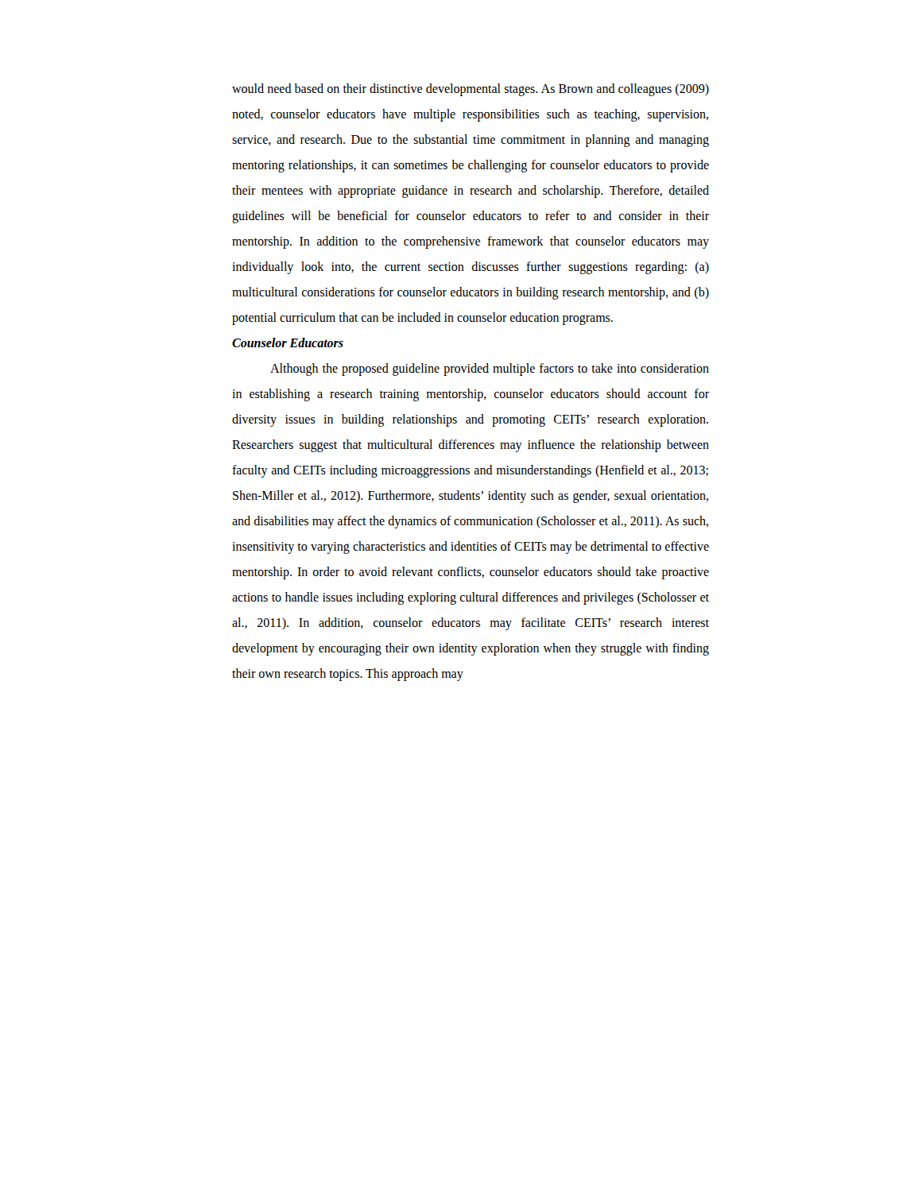would need based on their distinctive developmental stages. As Brown and colleagues (2009) noted, counselor educators have multiple responsibilities such as teaching, supervision, service, and research. Due to the substantial time commitment in planning and managing mentoring relationships, it can sometimes be challenging for counselor educators to provide their mentees with appropriate guidance in research and scholarship. Therefore, detailed guidelines will be beneficial for counselor educators to refer to and consider in their mentorship. In addition to the comprehensive framework that counselor educators may individually look into, the current section discusses further suggestions regarding: (a) multicultural considerations for counselor educators in building research mentorship, and (b) potential curriculum that can be included in counselor education programs.
Counselor Educators
Although the proposed guideline provided multiple factors to take into consideration in establishing a research training mentorship, counselor educators should account for diversity issues in building relationships and promoting CEITs’ research exploration. Researchers suggest that multicultural differences may influence the relationship between faculty and CEITs including microaggressions and misunderstandings (Henfield et al., 2013; Shen-Miller et al., 2012). Furthermore, students’ identity such as gender, sexual orientation, and disabilities may affect the dynamics of communication (Scholosser et al., 2011). As such, insensitivity to varying characteristics and identities of CEITs may be detrimental to effective mentorship. In order to avoid relevant conflicts, counselor educators should take proactive actions to handle issues including exploring cultural differences and privileges (Scholosser et al., 2011). In addition, counselor educators may facilitate CEITs’ research interest development by encouraging their own identity exploration when they struggle with finding their own research topics. This approach may